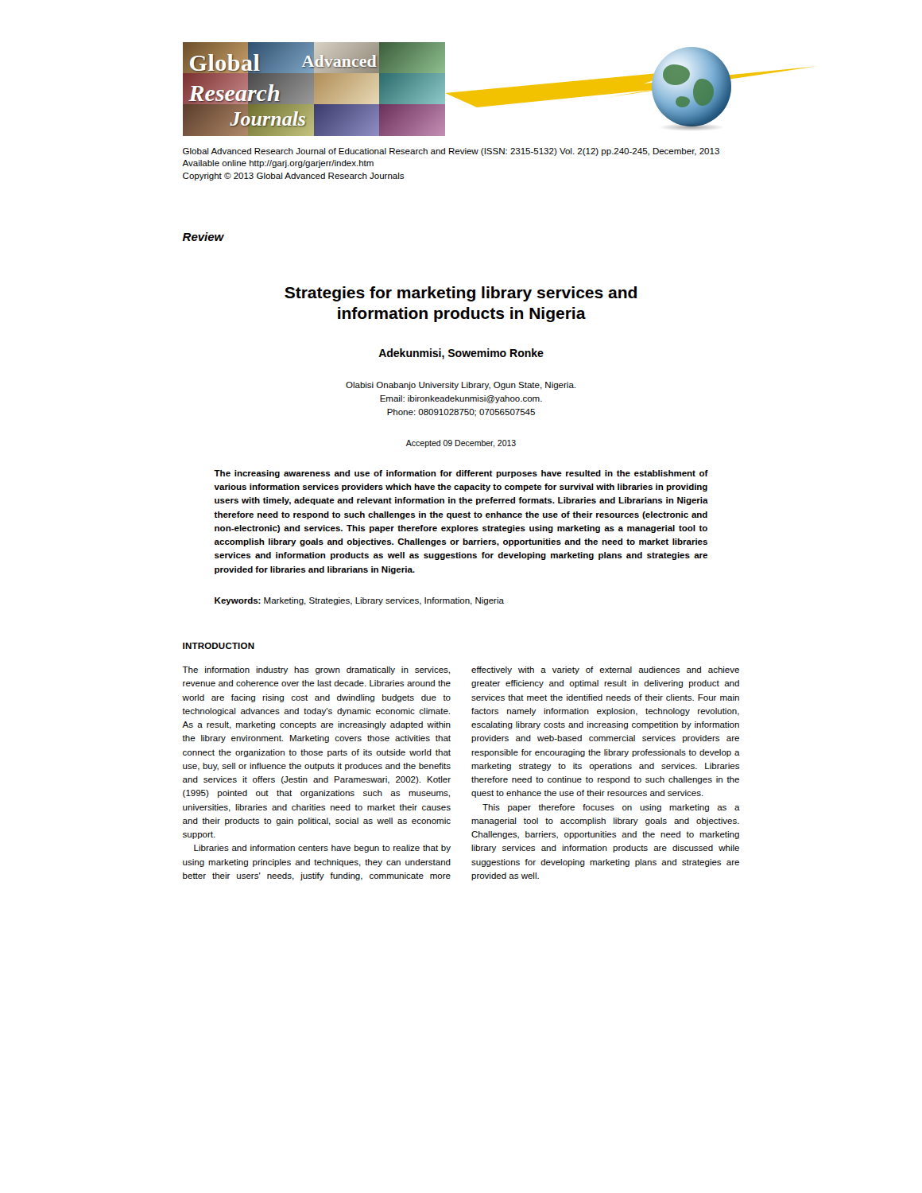Global Advanced Research Journals
Global Advanced Research Journal of Educational Research and Review (ISSN: 2315-5132) Vol. 2(12) pp.240-245, December, 2013
Available online http://garj.org/garjerr/index.htm
Copyright © 2013 Global Advanced Research Journals
Review
Strategies for marketing library services and information products in Nigeria
Adekunmisi, Sowemimo Ronke
Olabisi Onabanjo University Library, Ogun State, Nigeria.
Email: ibironkeadekunmisi@yahoo.com.
Phone: 08091028750; 07056507545
Accepted 09 December, 2013
The increasing awareness and use of information for different purposes have resulted in the establishment of various information services providers which have the capacity to compete for survival with libraries in providing users with timely, adequate and relevant information in the preferred formats. Libraries and Librarians in Nigeria therefore need to respond to such challenges in the quest to enhance the use of their resources (electronic and non-electronic) and services. This paper therefore explores strategies using marketing as a managerial tool to accomplish library goals and objectives. Challenges or barriers, opportunities and the need to market libraries services and information products as well as suggestions for developing marketing plans and strategies are provided for libraries and librarians in Nigeria.
Keywords: Marketing, Strategies, Library services, Information, Nigeria
INTRODUCTION
The information industry has grown dramatically in services, revenue and coherence over the last decade. Libraries around the world are facing rising cost and dwindling budgets due to technological advances and today's dynamic economic climate. As a result, marketing concepts are increasingly adapted within the library environment. Marketing covers those activities that connect the organization to those parts of its outside world that use, buy, sell or influence the outputs it produces and the benefits and services it offers (Jestin and Parameswari, 2002). Kotler (1995) pointed out that organizations such as museums, universities, libraries and charities need to market their causes and their products to gain political, social as well as economic support.
Libraries and information centers have begun to realize that by using marketing principles and techniques, they can understand better their users' needs, justify funding, communicate more effectively with a variety of external audiences and achieve greater efficiency and optimal result in delivering product and services that meet the identified needs of their clients. Four main factors namely information explosion, technology revolution, escalating library costs and increasing competition by information providers and web-based commercial services providers are responsible for encouraging the library professionals to develop a marketing strategy to its operations and services. Libraries therefore need to continue to respond to such challenges in the quest to enhance the use of their resources and services.
This paper therefore focuses on using marketing as a managerial tool to accomplish library goals and objectives. Challenges, barriers, opportunities and the need to marketing library services and information products are discussed while suggestions for developing marketing plans and strategies are provided as well.